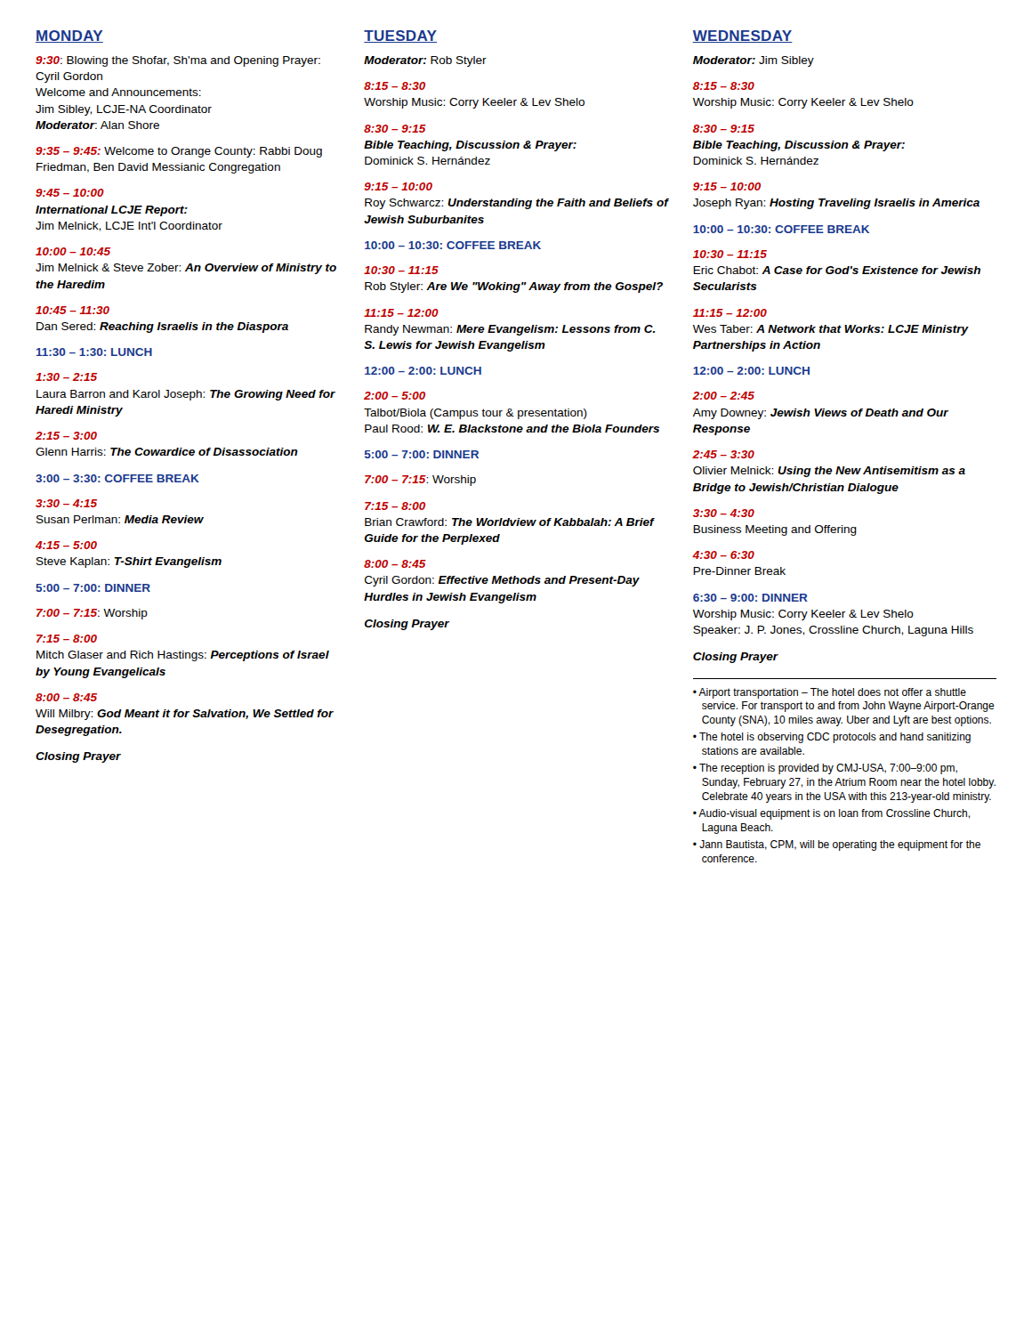MONDAY
9:30: Blowing the Shofar, Sh'ma and Opening Prayer: Cyril Gordon
Welcome and Announcements:
Jim Sibley, LCJE-NA Coordinator
Moderator: Alan Shore
9:35 – 9:45: Welcome to Orange County: Rabbi Doug Friedman, Ben David Messianic Congregation
9:45 – 10:00
International LCJE Report:
Jim Melnick, LCJE Int'l Coordinator
10:00 – 10:45
Jim Melnick & Steve Zober: An Overview of Ministry to the Haredim
10:45 – 11:30
Dan Sered: Reaching Israelis in the Diaspora
11:30 – 1:30: LUNCH
1:30 – 2:15
Laura Barron and Karol Joseph: The Growing Need for Haredi Ministry
2:15 – 3:00
Glenn Harris: The Cowardice of Disassociation
3:00 – 3:30: COFFEE BREAK
3:30 – 4:15
Susan Perlman: Media Review
4:15 – 5:00
Steve Kaplan: T-Shirt Evangelism
5:00 – 7:00: DINNER
7:00 – 7:15: Worship
7:15 – 8:00
Mitch Glaser and Rich Hastings: Perceptions of Israel by Young Evangelicals
8:00 – 8:45
Will Milbry: God Meant it for Salvation, We Settled for Desegregation.
Closing Prayer
TUESDAY
Moderator: Rob Styler
8:15 – 8:30
Worship Music: Corry Keeler & Lev Shelo
8:30 – 9:15
Bible Teaching, Discussion & Prayer:
Dominick S. Hernández
9:15 – 10:00
Roy Schwarcz: Understanding the Faith and Beliefs of Jewish Suburbanites
10:00 – 10:30: COFFEE BREAK
10:30 – 11:15
Rob Styler: Are We "Woking" Away from the Gospel?
11:15 – 12:00
Randy Newman: Mere Evangelism: Lessons from C. S. Lewis for Jewish Evangelism
12:00 – 2:00: LUNCH
2:00 – 5:00
Talbot/Biola (Campus tour & presentation)
Paul Rood: W. E. Blackstone and the Biola Founders
5:00 – 7:00: DINNER
7:00 – 7:15: Worship
7:15 – 8:00
Brian Crawford: The Worldview of Kabbalah: A Brief Guide for the Perplexed
8:00 – 8:45
Cyril Gordon: Effective Methods and Present-Day Hurdles in Jewish Evangelism
Closing Prayer
WEDNESDAY
Moderator: Jim Sibley
8:15 – 8:30
Worship Music: Corry Keeler & Lev Shelo
8:30 – 9:15
Bible Teaching, Discussion & Prayer:
Dominick S. Hernández
9:15 – 10:00
Joseph Ryan: Hosting Traveling Israelis in America
10:00 – 10:30: COFFEE BREAK
10:30 – 11:15
Eric Chabot: A Case for God's Existence for Jewish Secularists
11:15 – 12:00
Wes Taber: A Network that Works: LCJE Ministry Partnerships in Action
12:00 – 2:00: LUNCH
2:00 – 2:45
Amy Downey: Jewish Views of Death and Our Response
2:45 – 3:30
Olivier Melnick: Using the New Antisemitism as a Bridge to Jewish/Christian Dialogue
3:30 – 4:30
Business Meeting and Offering
4:30 – 6:30
Pre-Dinner Break
6:30 – 9:00: DINNER
Worship Music: Corry Keeler & Lev Shelo
Speaker: J. P. Jones, Crossline Church, Laguna Hills
Closing Prayer
• Airport transportation – The hotel does not offer a shuttle service. For transport to and from John Wayne Airport-Orange County (SNA), 10 miles away. Uber and Lyft are best options.
• The hotel is observing CDC protocols and hand sanitizing stations are available.
• The reception is provided by CMJ-USA, 7:00–9:00 pm, Sunday, February 27, in the Atrium Room near the hotel lobby. Celebrate 40 years in the USA with this 213-year-old ministry.
• Audio-visual equipment is on loan from Crossline Church, Laguna Beach.
• Jann Bautista, CPM, will be operating the equipment for the conference.